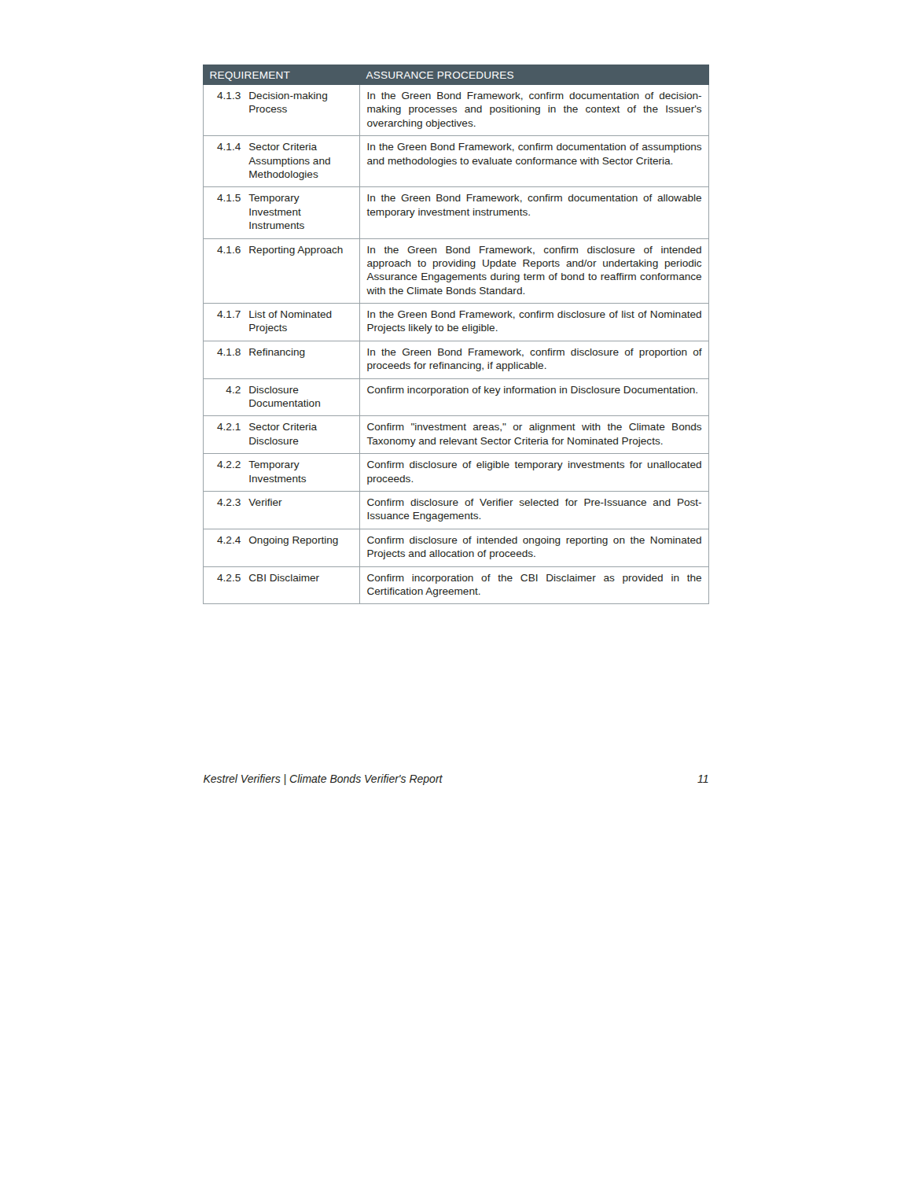| REQUIREMENT | ASSURANCE PROCEDURES |
| --- | --- |
| 4.1.3 | Decision-making Process | In the Green Bond Framework, confirm documentation of decision-making processes and positioning in the context of the Issuer's overarching objectives. |
| 4.1.4 | Sector Criteria Assumptions and Methodologies | In the Green Bond Framework, confirm documentation of assumptions and methodologies to evaluate conformance with Sector Criteria. |
| 4.1.5 | Temporary Investment Instruments | In the Green Bond Framework, confirm documentation of allowable temporary investment instruments. |
| 4.1.6 | Reporting Approach | In the Green Bond Framework, confirm disclosure of intended approach to providing Update Reports and/or undertaking periodic Assurance Engagements during term of bond to reaffirm conformance with the Climate Bonds Standard. |
| 4.1.7 | List of Nominated Projects | In the Green Bond Framework, confirm disclosure of list of Nominated Projects likely to be eligible. |
| 4.1.8 | Refinancing | In the Green Bond Framework, confirm disclosure of proportion of proceeds for refinancing, if applicable. |
| 4.2 | Disclosure Documentation | Confirm incorporation of key information in Disclosure Documentation. |
| 4.2.1 | Sector Criteria Disclosure | Confirm "investment areas," or alignment with the Climate Bonds Taxonomy and relevant Sector Criteria for Nominated Projects. |
| 4.2.2 | Temporary Investments | Confirm disclosure of eligible temporary investments for unallocated proceeds. |
| 4.2.3 | Verifier | Confirm disclosure of Verifier selected for Pre-Issuance and Post-Issuance Engagements. |
| 4.2.4 | Ongoing Reporting | Confirm disclosure of intended ongoing reporting on the Nominated Projects and allocation of proceeds. |
| 4.2.5 | CBI Disclaimer | Confirm incorporation of the CBI Disclaimer as provided in the Certification Agreement. |
Kestrel Verifiers | Climate Bonds Verifier's Report 11